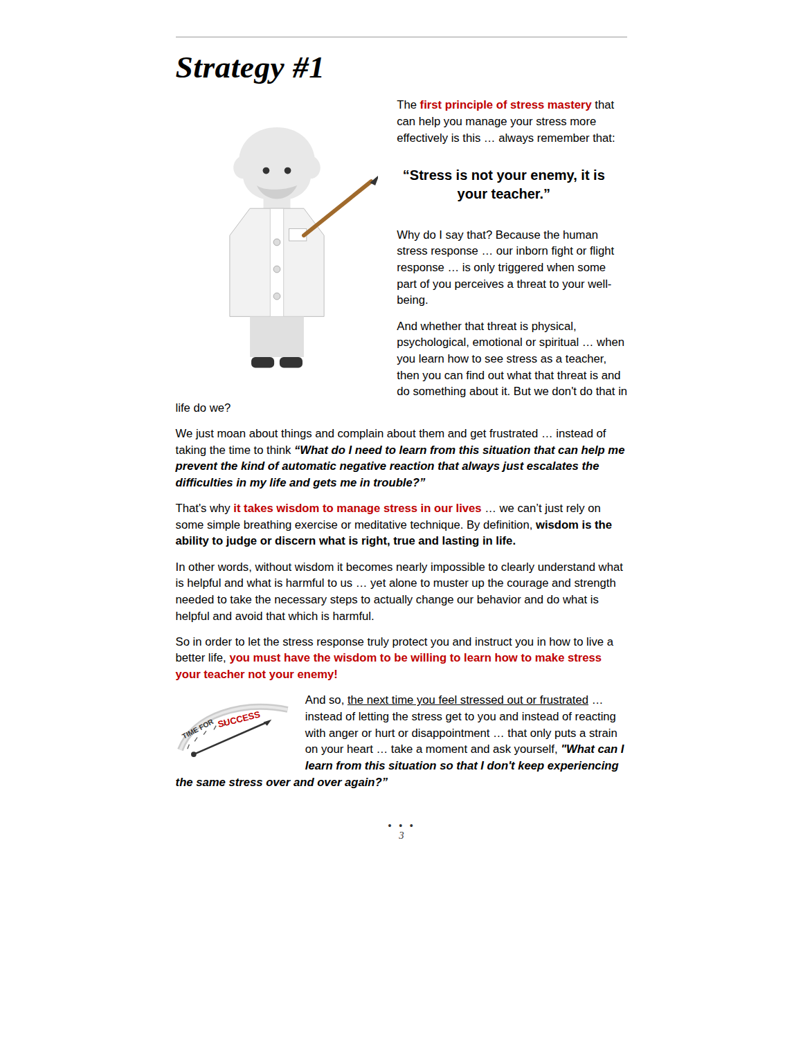Strategy #1
The first principle of stress mastery that can help you manage your stress more effectively is this … always remember that:
“Stress is not your enemy, it is your teacher.”
Why do I say that? Because the human stress response … our inborn fight or flight response … is only triggered when some part of you perceives a threat to your well-being.
And whether that threat is physical, psychological, emotional or spiritual … when you learn how to see stress as a teacher, then you can find out what that threat is and do something about it. But we don't do that in life do we?
We just moan about things and complain about them and get frustrated … instead of taking the time to think “What do I need to learn from this situation that can help me prevent the kind of automatic negative reaction that always just escalates the difficulties in my life and gets me in trouble?”
That's why it takes wisdom to manage stress in our lives … we can’t just rely on some simple breathing exercise or meditative technique. By definition, wisdom is the ability to judge or discern what is right, true and lasting in life.
In other words, without wisdom it becomes nearly impossible to clearly understand what is helpful and what is harmful to us … yet alone to muster up the courage and strength needed to take the necessary steps to actually change our behavior and do what is helpful and avoid that which is harmful.
So in order to let the stress response truly protect you and instruct you in how to live a better life, you must have the wisdom to be willing to learn how to make stress your teacher not your enemy!
And so, the next time you feel stressed out or frustrated … instead of letting the stress get to you and instead of reacting with anger or hurt or disappointment … that only puts a strain on your heart … take a moment and ask yourself, "What can I learn from this situation so that I don't keep experiencing the same stress over and over again?”
• • • 3